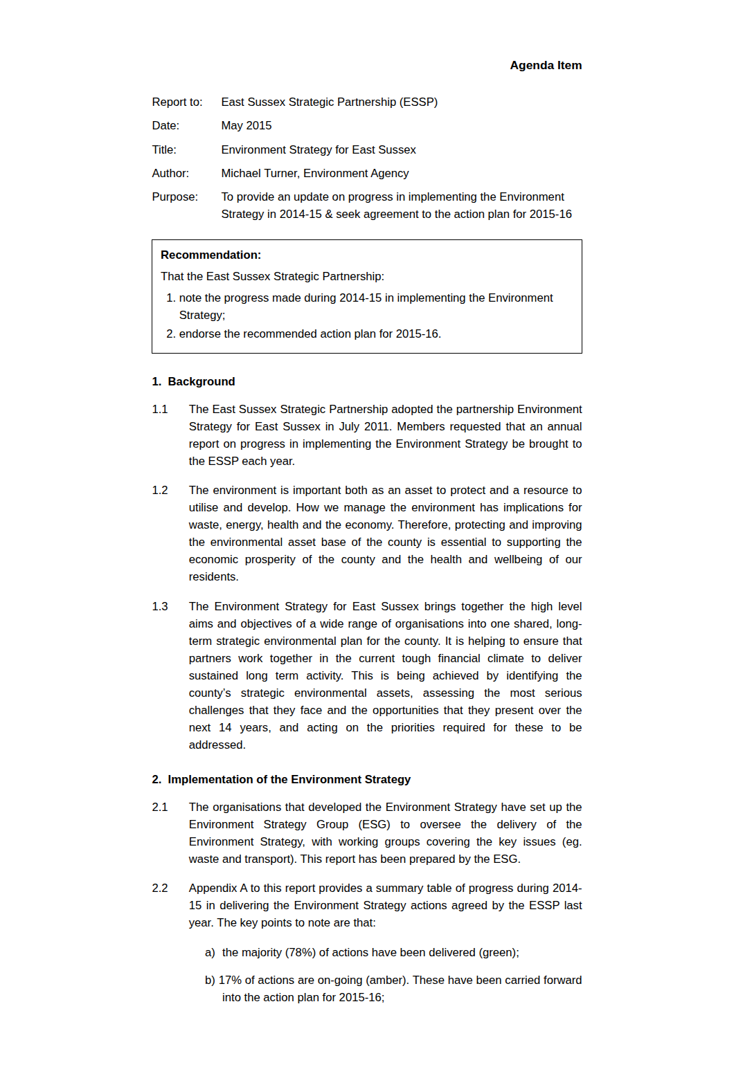Agenda Item
| Report to: | East Sussex Strategic Partnership (ESSP) |
| Date: | May 2015 |
| Title: | Environment Strategy for East Sussex |
| Author: | Michael Turner, Environment Agency |
| Purpose: | To provide an update on progress in implementing the Environment Strategy in 2014-15 & seek agreement to the action plan for 2015-16 |
Recommendation:
That the East Sussex Strategic Partnership:
note the progress made during 2014-15 in implementing the Environment Strategy;
endorse the recommended action plan for 2015-16.
1. Background
1.1
The East Sussex Strategic Partnership adopted the partnership Environment Strategy for East Sussex in July 2011. Members requested that an annual report on progress in implementing the Environment Strategy be brought to the ESSP each year.
1.2
The environment is important both as an asset to protect and a resource to utilise and develop. How we manage the environment has implications for waste, energy, health and the economy. Therefore, protecting and improving the environmental asset base of the county is essential to supporting the economic prosperity of the county and the health and wellbeing of our residents.
1.3
The Environment Strategy for East Sussex brings together the high level aims and objectives of a wide range of organisations into one shared, long-term strategic environmental plan for the county. It is helping to ensure that partners work together in the current tough financial climate to deliver sustained long term activity. This is being achieved by identifying the county’s strategic environmental assets, assessing the most serious challenges that they face and the opportunities that they present over the next 14 years, and acting on the priorities required for these to be addressed.
2. Implementation of the Environment Strategy
2.1
The organisations that developed the Environment Strategy have set up the Environment Strategy Group (ESG) to oversee the delivery of the Environment Strategy, with working groups covering the key issues (eg. waste and transport). This report has been prepared by the ESG.
2.2
Appendix A to this report provides a summary table of progress during 2014-15 in delivering the Environment Strategy actions agreed by the ESSP last year. The key points to note are that:
a) the majority (78%) of actions have been delivered (green);
b) 17% of actions are on-going (amber). These have been carried forward into the action plan for 2015-16;